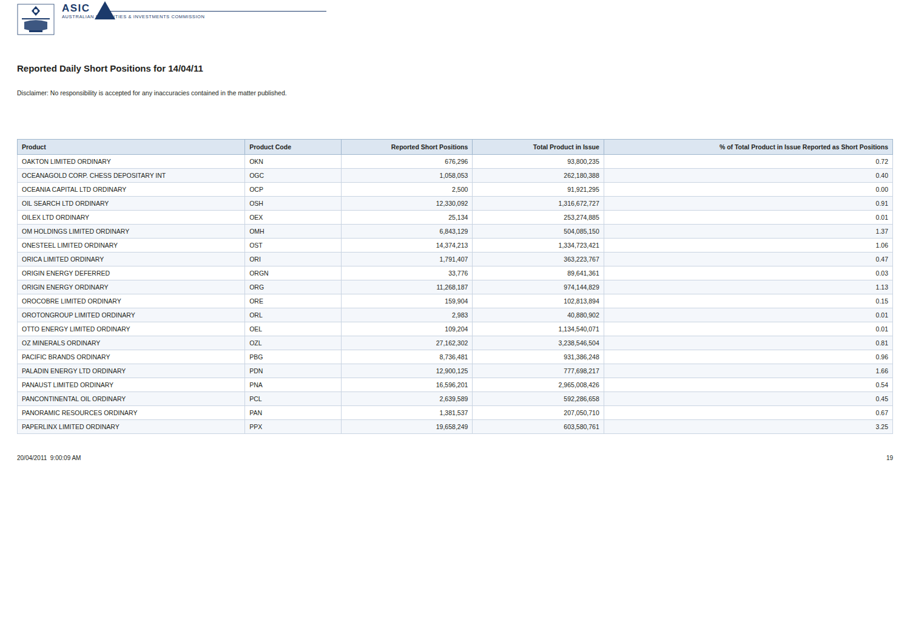ASIC
Australian Securities & Investments Commission
Reported Daily Short Positions for 14/04/11
Disclaimer: No responsibility is accepted for any inaccuracies contained in the matter published.
| Product | Product Code | Reported Short Positions | Total Product in Issue | % of Total Product in Issue Reported as Short Positions |
| --- | --- | --- | --- | --- |
| OAKTON LIMITED ORDINARY | OKN | 676,296 | 93,800,235 | 0.72 |
| OCEANAGOLD CORP. CHESS DEPOSITARY INT | OGC | 1,058,053 | 262,180,388 | 0.40 |
| OCEANIA CAPITAL LTD ORDINARY | OCP | 2,500 | 91,921,295 | 0.00 |
| OIL SEARCH LTD ORDINARY | OSH | 12,330,092 | 1,316,672,727 | 0.91 |
| OILEX LTD ORDINARY | OEX | 25,134 | 253,274,885 | 0.01 |
| OM HOLDINGS LIMITED ORDINARY | OMH | 6,843,129 | 504,085,150 | 1.37 |
| ONESTEEL LIMITED ORDINARY | OST | 14,374,213 | 1,334,723,421 | 1.06 |
| ORICA LIMITED ORDINARY | ORI | 1,791,407 | 363,223,767 | 0.47 |
| ORIGIN ENERGY DEFERRED | ORGN | 33,776 | 89,641,361 | 0.03 |
| ORIGIN ENERGY ORDINARY | ORG | 11,268,187 | 974,144,829 | 1.13 |
| OROCOBRE LIMITED ORDINARY | ORE | 159,904 | 102,813,894 | 0.15 |
| OROTONGROUP LIMITED ORDINARY | ORL | 2,983 | 40,880,902 | 0.01 |
| OTTO ENERGY LIMITED ORDINARY | OEL | 109,204 | 1,134,540,071 | 0.01 |
| OZ MINERALS ORDINARY | OZL | 27,162,302 | 3,238,546,504 | 0.81 |
| PACIFIC BRANDS ORDINARY | PBG | 8,736,481 | 931,386,248 | 0.96 |
| PALADIN ENERGY LTD ORDINARY | PDN | 12,900,125 | 777,698,217 | 1.66 |
| PANAUST LIMITED ORDINARY | PNA | 16,596,201 | 2,965,008,426 | 0.54 |
| PANCONTINENTAL OIL ORDINARY | PCL | 2,639,589 | 592,286,658 | 0.45 |
| PANORAMIC RESOURCES ORDINARY | PAN | 1,381,537 | 207,050,710 | 0.67 |
| PAPERLINX LIMITED ORDINARY | PPX | 19,658,249 | 603,580,761 | 3.25 |
20/04/2011 9:00:09 AM
19